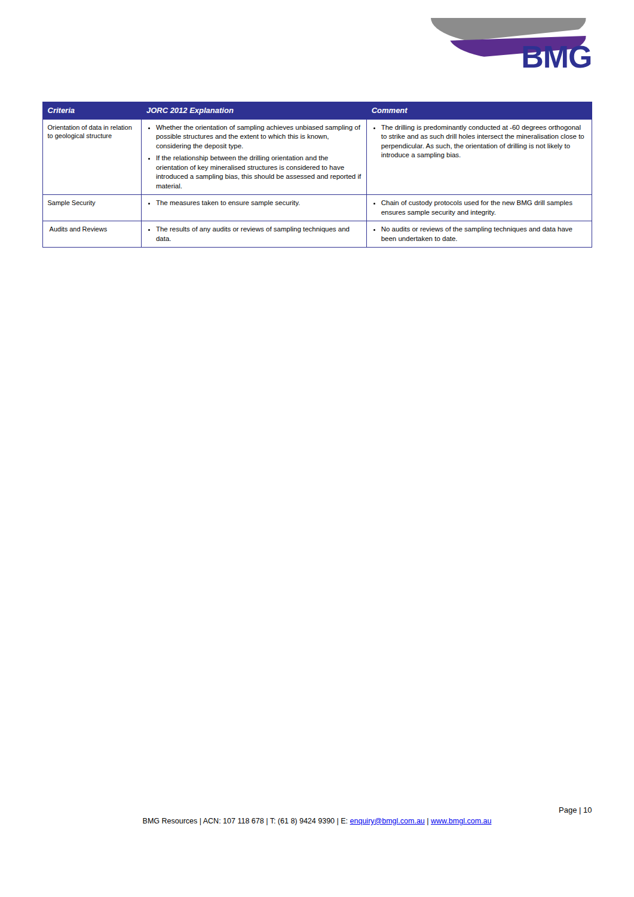BMG
| Criteria | JORC 2012 Explanation | Comment |
| --- | --- | --- |
| Orientation of data in relation to geological structure | Whether the orientation of sampling achieves unbiased sampling of possible structures and the extent to which this is known, considering the deposit type. If the relationship between the drilling orientation and the orientation of key mineralised structures is considered to have introduced a sampling bias, this should be assessed and reported if material. | The drilling is predominantly conducted at -60 degrees orthogonal to strike and as such drill holes intersect the mineralisation close to perpendicular. As such, the orientation of drilling is not likely to introduce a sampling bias. |
| Sample Security | The measures taken to ensure sample security. | Chain of custody protocols used for the new BMG drill samples ensures sample security and integrity. |
| Audits and Reviews | The results of any audits or reviews of sampling techniques and data. | No audits or reviews of the sampling techniques and data have been undertaken to date. |
Page | 10
BMG Resources | ACN: 107 118 678 | T: (61 8) 9424 9390 | E: enquiry@bmgl.com.au | www.bmgl.com.au